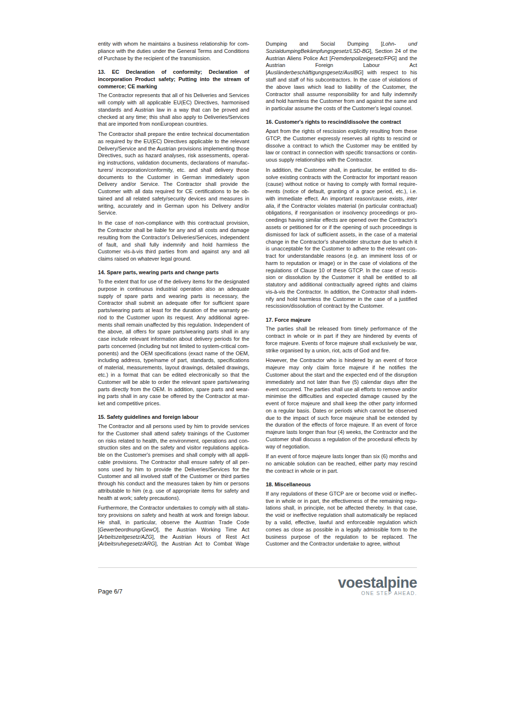entity with whom he maintains a business relationship for compliance with the duties under the General Terms and Conditions of Purchase by the recipient of the transmission.
13. EC Declaration of conformity; Declaration of incorporation Product safety; Putting into the stream of commerce; CE marking
The Contractor represents that all of his Deliveries and Services will comply with all applicable EU(EC) Directives, harmonised standards and Austrian law in a way that can be proved and checked at any time; this shall also apply to Deliveries/Services that are imported from nonEuropean countries.
The Contractor shall prepare the entire technical documentation as required by the EU(EC) Directives applicable to the relevant Delivery/Service and the Austrian provisions implementing those Directives, such as hazard analyses, risk assessments, operating instructions, validation documents, declarations of manufacturers/ incorporation/conformity, etc. and shall delivery those documents to the Customer in German immediately upon Delivery and/or Service. The Contractor shall provide the Customer with all data required for CE certifications to be obtained and all related safety/security devices and measures in writing, accurately and in German upon his Delivery and/or Service.
In the case of non-compliance with this contractual provision, the Contractor shall be liable for any and all costs and damage resulting from the Contractor's Deliveries/Services, independent of fault, and shall fully indemnify and hold harmless the Customer vis-à-vis third parties from and against any and all claims raised on whatever legal ground.
14. Spare parts, wearing parts and change parts
To the extent that for use of the delivery items for the designated purpose in continuous industrial operation also an adequate supply of spare parts and wearing parts is necessary, the Contractor shall submit an adequate offer for sufficient spare parts/wearing parts at least for the duration of the warranty period to the Customer upon its request. Any additional agreements shall remain unaffected by this regulation. Independent of the above, all offers for spare parts/wearing parts shall in any case include relevant information about delivery periods for the parts concerned (including but not limited to system-critical components) and the OEM specifications (exact name of the OEM, including address, type/name of part, standards, specifications of material, measurements, layout drawings, detailed drawings, etc.) in a format that can be edited electronically so that the Customer will be able to order the relevant spare parts/wearing parts directly from the OEM. In addition, spare parts and wearing parts shall in any case be offered by the Contractor at market and competitive prices.
15. Safety guidelines and foreign labour
The Contractor and all persons used by him to provide services for the Customer shall attend safety trainings of the Customer on risks related to health, the environment, operations and construction sites and on the safety and visitor regulations applicable on the Customer's premises and shall comply with all applicable provisions. The Contractor shall ensure safety of all persons used by him to provide the Deliveries/Services for the Customer and all involved staff of the Customer or third parties through his conduct and the measures taken by him or persons attributable to him (e.g. use of appropriate items for safety and health at work; safety precautions).
Furthermore, the Contractor undertakes to comply with all statutory provisions on safety and health at work and foreign labour. He shall, in particular, observe the Austrian Trade Code [Gewerbeordnung/GewO], the Austrian Working Time Act [Arbeitszeitgesetz/AZG], the Austrian Hours of Rest Act [Arbeitsruhegesetz/ARG], the Austrian Act to Combat Wage Dumping and Social Dumping [Lohn- und SozialdumpingBekämpfungsgesetz/LSD-BG], Section 24 of the Austrian Aliens Police Act [Fremdenpolizeigesetz/FPG] and the Austrian Foreign Labour Act [Ausländerbeschäftigungsgesetz/AuslBG] with respect to his staff and staff of his subcontractors. In the case of violations of the above laws which lead to liability of the Customer, the Contractor shall assume responsibility for and fully indemnify and hold harmless the Customer from and against the same and in particular assume the costs of the Customer's legal counsel.
16. Customer's rights to rescind/dissolve the contract
Apart from the rights of rescission explicitly resulting from these GTCP, the Customer expressly reserves all rights to rescind or dissolve a contract to which the Customer may be entitled by law or contract in connection with specific transactions or continuous supply relationships with the Contractor.
In addition, the Customer shall, in particular, be entitled to dissolve existing contracts with the Contractor for important reason (cause) without notice or having to comply with formal requirements (notice of default, granting of a grace period, etc.), i.e. with immediate effect. An important reason/cause exists, inter alia, if the Contractor violates material (in particular contractual) obligations, if reorganisation or insolvency proceedings or proceedings having similar effects are opened over the Contractor's assets or petitioned for or if the opening of such proceedings is dismissed for lack of sufficient assets, in the case of a material change in the Contractor's shareholder structure due to which it is unacceptable for the Customer to adhere to the relevant contract for understandable reasons (e.g. an imminent loss of or harm to reputation or image) or in the case of violations of the regulations of Clause 10 of these GTCP. In the case of rescission or dissolution by the Customer it shall be entitled to all statutory and additional contractually agreed rights and claims vis-à-vis the Contractor. In addition, the Contractor shall indemnify and hold harmless the Customer in the case of a justified rescission/dissolution of contract by the Customer.
17. Force majeure
The parties shall be released from timely performance of the contract in whole or in part if they are hindered by events of force majeure. Events of force majeure shall exclusively be war, strike organised by a union, riot, acts of God and fire.
However, the Contractor who is hindered by an event of force majeure may only claim force majeure if he notifies the Customer about the start and the expected end of the disruption immediately and not later than five (5) calendar days after the event occurred. The parties shall use all efforts to remove and/or minimise the difficulties and expected damage caused by the event of force majeure and shall keep the other party informed on a regular basis. Dates or periods which cannot be observed due to the impact of such force majeure shall be extended by the duration of the effects of force majeure. If an event of force majeure lasts longer than four (4) weeks, the Contractor and the Customer shall discuss a regulation of the procedural effects by way of negotiation.
If an event of force majeure lasts longer than six (6) months and no amicable solution can be reached, either party may rescind the contract in whole or in part.
18. Miscellaneous
If any regulations of these GTCP are or become void or ineffective in whole or in part, the effectiveness of the remaining regulations shall, in principle, not be affected thereby. In that case, the void or ineffective regulation shall automatically be replaced by a valid, effective, lawful and enforceable regulation which comes as close as possible in a legally admissible form to the business purpose of the regulation to be replaced. The Customer and the Contractor undertake to agree, without
Page 6/7
voestalpine
ONE STEP AHEAD.